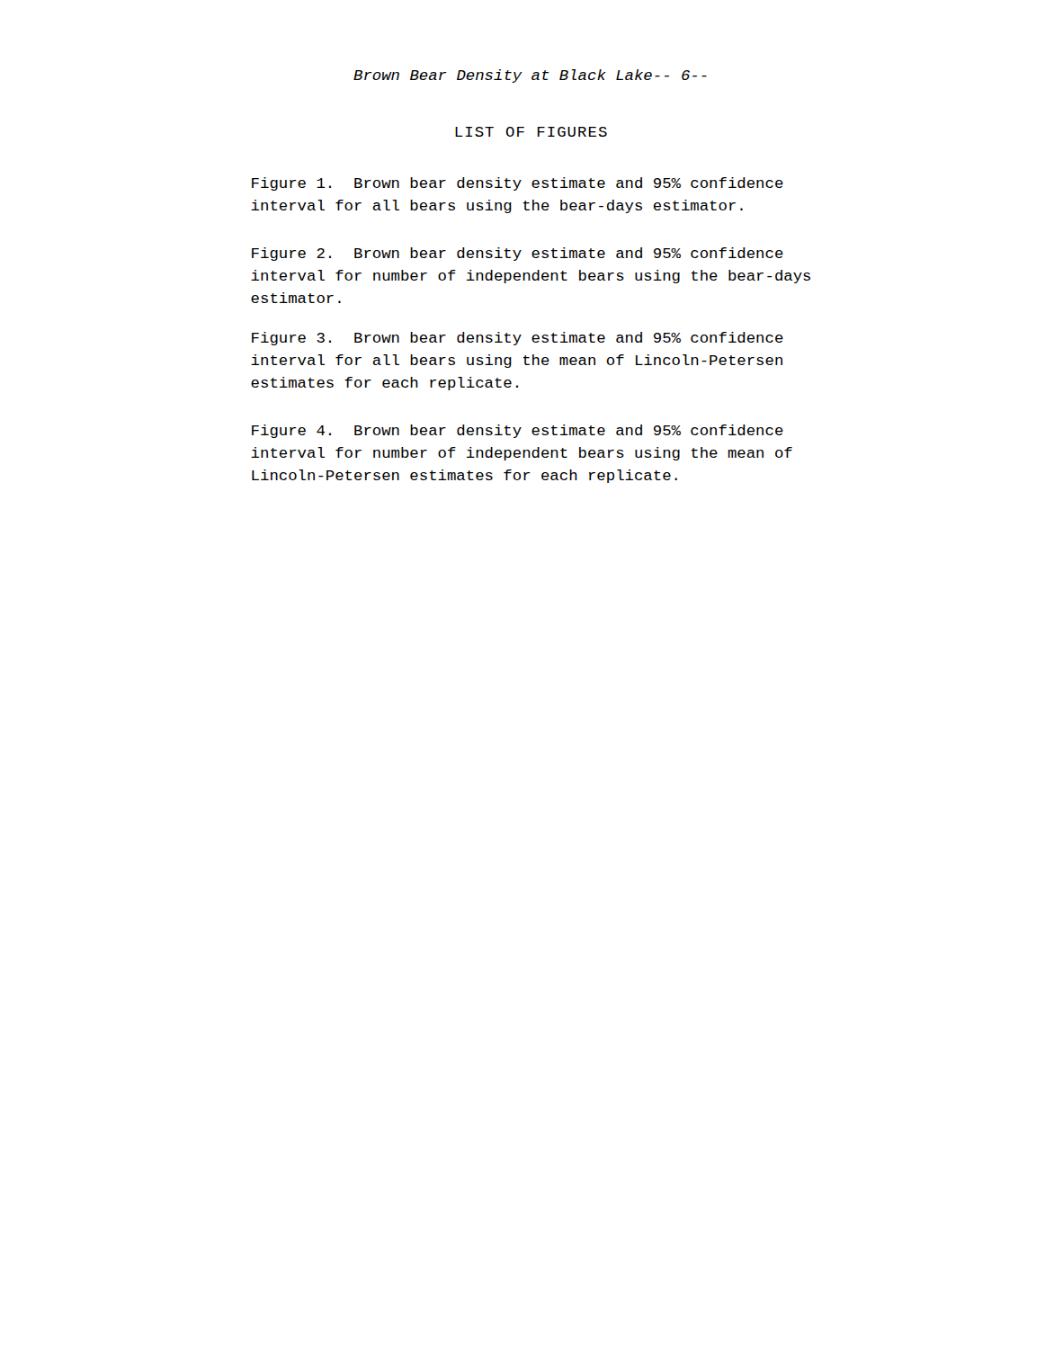Brown Bear Density at Black Lake-- 6--
LIST OF FIGURES
Figure 1. Brown bear density estimate and 95% confidence interval for all bears using the bear-days estimator.
Figure 2. Brown bear density estimate and 95% confidence interval for number of independent bears using the bear-days estimator.
Figure 3. Brown bear density estimate and 95% confidence interval for all bears using the mean of Lincoln-Petersen estimates for each replicate.
Figure 4. Brown bear density estimate and 95% confidence interval for number of independent bears using the mean of Lincoln-Petersen estimates for each replicate.